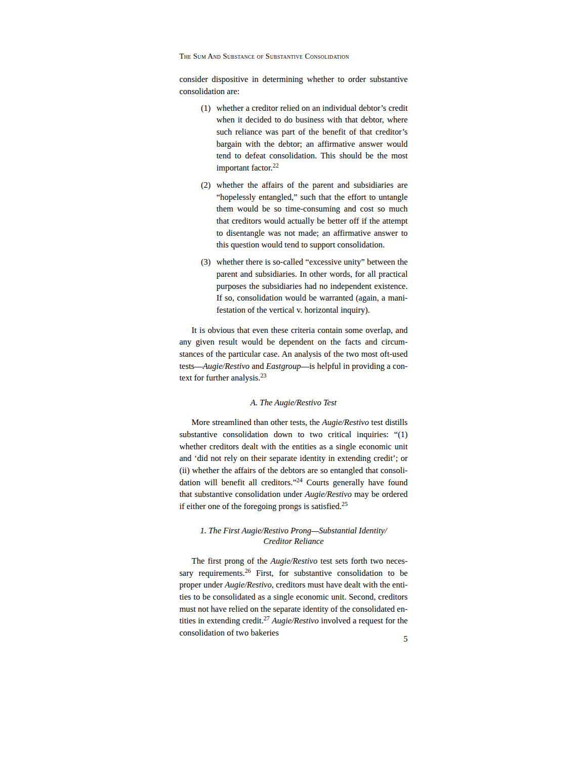The Sum And Substance of Substantive Consolidation
consider dispositive in determining whether to order substantive consolidation are:
(1) whether a creditor relied on an individual debtor’s credit when it decided to do business with that debtor, where such reliance was part of the benefit of that creditor’s bargain with the debtor; an affirmative answer would tend to defeat consolidation. This should be the most important factor.22
(2) whether the affairs of the parent and subsidiaries are “hopelessly entangled,” such that the effort to untangle them would be so time-consuming and cost so much that creditors would actually be better off if the attempt to disentangle was not made; an affirmative answer to this question would tend to support consolidation.
(3) whether there is so-called “excessive unity” between the parent and subsidiaries. In other words, for all practical purposes the subsidiaries had no independent existence. If so, consolidation would be warranted (again, a manifestation of the vertical v. horizontal inquiry).
It is obvious that even these criteria contain some overlap, and any given result would be dependent on the facts and circumstances of the particular case. An analysis of the two most oft-used tests—Augie/Restivo and Eastgroup—is helpful in providing a context for further analysis.23
A. The Augie/Restivo Test
More streamlined than other tests, the Augie/Restivo test distills substantive consolidation down to two critical inquiries: “(1) whether creditors dealt with the entities as a single economic unit and ‘did not rely on their separate identity in extending credit’; or (ii) whether the affairs of the debtors are so entangled that consolidation will benefit all creditors.”24 Courts generally have found that substantive consolidation under Augie/Restivo may be ordered if either one of the foregoing prongs is satisfied.25
1. The First Augie/Restivo Prong—Substantial Identity/Creditor Reliance
The first prong of the Augie/Restivo test sets forth two necessary requirements.26 First, for substantive consolidation to be proper under Augie/Restivo, creditors must have dealt with the entities to be consolidated as a single economic unit. Second, creditors must not have relied on the separate identity of the consolidated entities in extending credit.27 Augie/Restivo involved a request for the consolidation of two bakeries
5